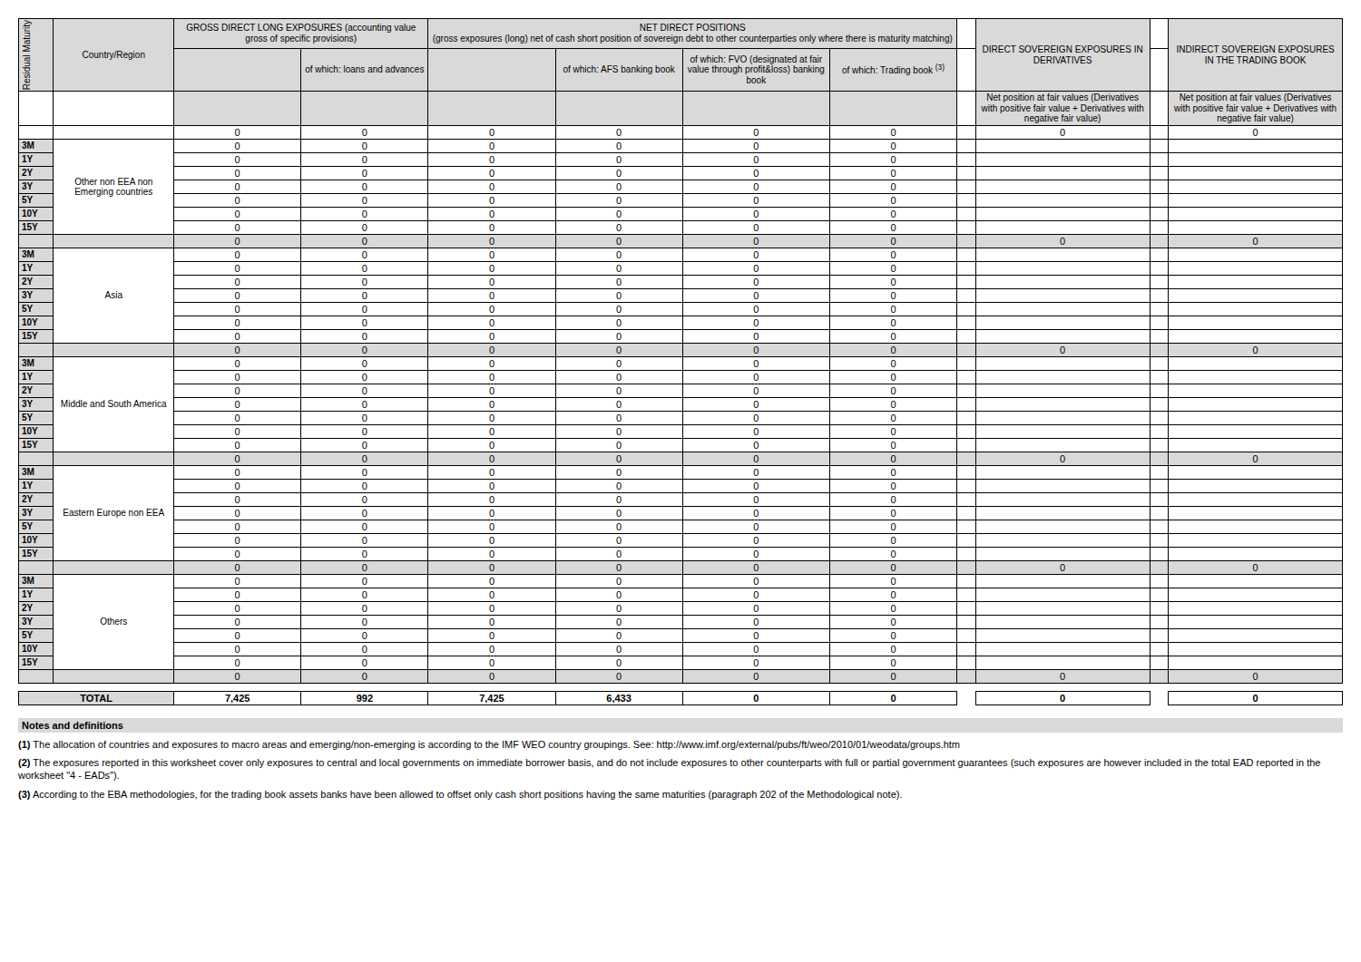| Residual Maturity | Country/Region | GROSS DIRECT LONG EXPOSURES (accounting value gross of specific provisions) | NET DIRECT POSITIONS (gross exposures (long) net of cash short position of sovereign debt to other counterparties only where there is maturity matching) | | DIRECT SOVEREIGN EXPOSURES IN DERIVATIVES | | INDIRECT SOVEREIGN EXPOSURES IN THE TRADING BOOK |
| --- | --- | --- | --- | --- | --- | --- | --- |
| | of which: loans and advances | | of which: AFS banking book | of which: FVO (designated at fair value through profit&loss) banking book | of which: Trading book (3) | | |
| | | | | | | | | | Net position at fair values (Derivatives with positive fair value + Derivatives with negative fair value) | | Net position at fair values (Derivatives with positive fair value + Derivatives with negative fair value) |
| | | 0 | 0 | 0 | 0 | 0 | 0 | | 0 | | 0 |
| 3M | Other non EEA non Emerging countries | 0 | 0 | 0 | 0 | 0 | 0 | | | | |
| 1Y | 0 | 0 | 0 | 0 | 0 | 0 | | | | |
| 2Y | 0 | 0 | 0 | 0 | 0 | 0 | | | | |
| 3Y | 0 | 0 | 0 | 0 | 0 | 0 | | | | |
| 5Y | 0 | 0 | 0 | 0 | 0 | 0 | | | | |
| 10Y | 0 | 0 | 0 | 0 | 0 | 0 | | | | |
| 15Y | 0 | 0 | 0 | 0 | 0 | 0 | | | | |
| | | 0 | 0 | 0 | 0 | 0 | 0 | | 0 | | 0 |
| 3M | Asia | 0 | 0 | 0 | 0 | 0 | 0 | | | | |
| 1Y | 0 | 0 | 0 | 0 | 0 | 0 | | | | |
| 2Y | 0 | 0 | 0 | 0 | 0 | 0 | | | | |
| 3Y | 0 | 0 | 0 | 0 | 0 | 0 | | | | |
| 5Y | 0 | 0 | 0 | 0 | 0 | 0 | | | | |
| 10Y | 0 | 0 | 0 | 0 | 0 | 0 | | | | |
| 15Y | 0 | 0 | 0 | 0 | 0 | 0 | | | | |
| | | 0 | 0 | 0 | 0 | 0 | 0 | | 0 | | 0 |
| 3M | Middle and South America | 0 | 0 | 0 | 0 | 0 | 0 | | | | |
| 1Y | 0 | 0 | 0 | 0 | 0 | 0 | | | | |
| 2Y | 0 | 0 | 0 | 0 | 0 | 0 | | | | |
| 3Y | 0 | 0 | 0 | 0 | 0 | 0 | | | | |
| 5Y | 0 | 0 | 0 | 0 | 0 | 0 | | | | |
| 10Y | 0 | 0 | 0 | 0 | 0 | 0 | | | | |
| 15Y | 0 | 0 | 0 | 0 | 0 | 0 | | | | |
| | | 0 | 0 | 0 | 0 | 0 | 0 | | 0 | | 0 |
| 3M | Eastern Europe non EEA | 0 | 0 | 0 | 0 | 0 | 0 | | | | |
| 1Y | 0 | 0 | 0 | 0 | 0 | 0 | | | | |
| 2Y | 0 | 0 | 0 | 0 | 0 | 0 | | | | |
| 3Y | 0 | 0 | 0 | 0 | 0 | 0 | | | | |
| 5Y | 0 | 0 | 0 | 0 | 0 | 0 | | | | |
| 10Y | 0 | 0 | 0 | 0 | 0 | 0 | | | | |
| 15Y | 0 | 0 | 0 | 0 | 0 | 0 | | | | |
| | | 0 | 0 | 0 | 0 | 0 | 0 | | 0 | | 0 |
| 3M | Others | 0 | 0 | 0 | 0 | 0 | 0 | | | | |
| 1Y | 0 | 0 | 0 | 0 | 0 | 0 | | | | |
| 2Y | 0 | 0 | 0 | 0 | 0 | 0 | | | | |
| 3Y | 0 | 0 | 0 | 0 | 0 | 0 | | | | |
| 5Y | 0 | 0 | 0 | 0 | 0 | 0 | | | | |
| 10Y | 0 | 0 | 0 | 0 | 0 | 0 | | | | |
| 15Y | 0 | 0 | 0 | 0 | 0 | 0 | | | | |
| | | 0 | 0 | 0 | 0 | 0 | 0 | | 0 | | 0 |
| TOTAL | 7,425 | 992 | 7,425 | 6,433 | 0 | 0 | | 0 | | 0 |
Notes and definitions
(1) The allocation of countries and exposures to macro areas and emerging/non-emerging is according to the IMF WEO country groupings. See: http://www.imf.org/external/pubs/ft/weo/2010/01/weodata/groups.htm
(2) The exposures reported in this worksheet cover only exposures to central and local governments on immediate borrower basis, and do not include exposures to other counterparts with full or partial government guarantees (such exposures are however included in the total EAD reported in the worksheet "4 - EADs").
(3) According to the EBA methodologies, for the trading book assets banks have been allowed to offset only cash short positions having the same maturities (paragraph 202 of the Methodological note).